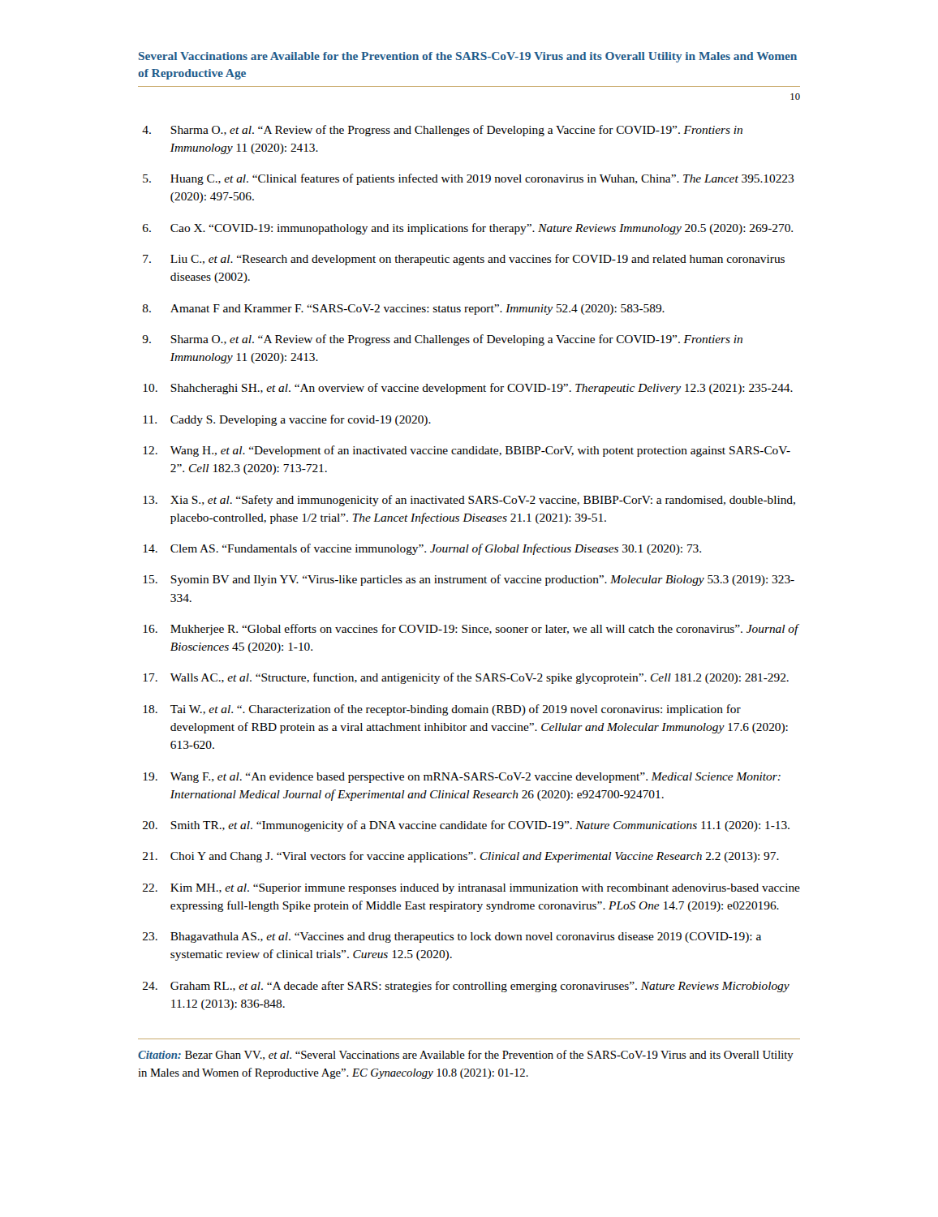Several Vaccinations are Available for the Prevention of the SARS-CoV-19 Virus and its Overall Utility in Males and Women of Reproductive Age
10
Sharma O., et al. “A Review of the Progress and Challenges of Developing a Vaccine for COVID-19”. Frontiers in Immunology 11 (2020): 2413.
Huang C., et al. “Clinical features of patients infected with 2019 novel coronavirus in Wuhan, China”. The Lancet 395.10223 (2020): 497-506.
Cao X. “COVID-19: immunopathology and its implications for therapy”. Nature Reviews Immunology 20.5 (2020): 269-270.
Liu C., et al. “Research and development on therapeutic agents and vaccines for COVID-19 and related human coronavirus diseases (2002).
Amanat F and Krammer F. “SARS-CoV-2 vaccines: status report”. Immunity 52.4 (2020): 583-589.
Sharma O., et al. “A Review of the Progress and Challenges of Developing a Vaccine for COVID-19”. Frontiers in Immunology 11 (2020): 2413.
Shahcheraghi SH., et al. “An overview of vaccine development for COVID-19”. Therapeutic Delivery 12.3 (2021): 235-244.
Caddy S. Developing a vaccine for covid-19 (2020).
Wang H., et al. “Development of an inactivated vaccine candidate, BBIBP-CorV, with potent protection against SARS-CoV-2”. Cell 182.3 (2020): 713-721.
Xia S., et al. “Safety and immunogenicity of an inactivated SARS-CoV-2 vaccine, BBIBP-CorV: a randomised, double-blind, placebo-controlled, phase 1/2 trial”. The Lancet Infectious Diseases 21.1 (2021): 39-51.
Clem AS. “Fundamentals of vaccine immunology”. Journal of Global Infectious Diseases 30.1 (2020): 73.
Syomin BV and Ilyin YV. “Virus-like particles as an instrument of vaccine production”. Molecular Biology 53.3 (2019): 323-334.
Mukherjee R. “Global efforts on vaccines for COVID-19: Since, sooner or later, we all will catch the coronavirus”. Journal of Biosciences 45 (2020): 1-10.
Walls AC., et al. “Structure, function, and antigenicity of the SARS-CoV-2 spike glycoprotein”. Cell 181.2 (2020): 281-292.
Tai W., et al. “. Characterization of the receptor-binding domain (RBD) of 2019 novel coronavirus: implication for development of RBD protein as a viral attachment inhibitor and vaccine”. Cellular and Molecular Immunology 17.6 (2020): 613-620.
Wang F., et al. “An evidence based perspective on mRNA-SARS-CoV-2 vaccine development”. Medical Science Monitor: International Medical Journal of Experimental and Clinical Research 26 (2020): e924700-924701.
Smith TR., et al. “Immunogenicity of a DNA vaccine candidate for COVID-19”. Nature Communications 11.1 (2020): 1-13.
Choi Y and Chang J. “Viral vectors for vaccine applications”. Clinical and Experimental Vaccine Research 2.2 (2013): 97.
Kim MH., et al. “Superior immune responses induced by intranasal immunization with recombinant adenovirus-based vaccine expressing full-length Spike protein of Middle East respiratory syndrome coronavirus”. PLoS One 14.7 (2019): e0220196.
Bhagavathula AS., et al. “Vaccines and drug therapeutics to lock down novel coronavirus disease 2019 (COVID-19): a systematic review of clinical trials”. Cureus 12.5 (2020).
Graham RL., et al. “A decade after SARS: strategies for controlling emerging coronaviruses”. Nature Reviews Microbiology 11.12 (2013): 836-848.
Citation: Bezar Ghan VV., et al. “Several Vaccinations are Available for the Prevention of the SARS-CoV-19 Virus and its Overall Utility in Males and Women of Reproductive Age”. EC Gynaecology 10.8 (2021): 01-12.